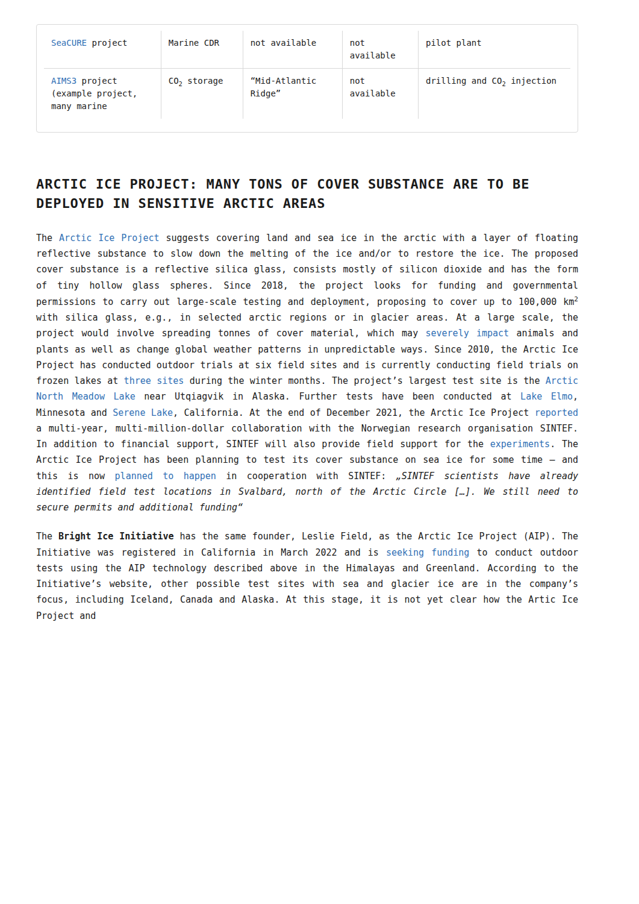| SeaCURE project | Marine CDR | not available | not available | pilot plant |
| AIMS3 project (example project, many marine | CO 2 storage | “Mid-Atlantic Ridge” | not available | drilling and CO 2 injection |
Arctic Ice Project: Many tons of cover substance are to be deployed in sensitive arctic areas
The Arctic Ice Project suggests covering land and sea ice in the arctic with a layer of floating reflective substance to slow down the melting of the ice and/or to restore the ice. The proposed cover substance is a reflective silica glass, consists mostly of silicon dioxide and has the form of tiny hollow glass spheres. Since 2018, the project looks for funding and governmental permissions to carry out large-scale testing and deployment, proposing to cover up to 100,000 km2 with silica glass, e.g., in selected arctic regions or in glacier areas. At a large scale, the project would involve spreading tonnes of cover material, which may severely impact animals and plants as well as change global weather patterns in unpredictable ways. Since 2010, the Arctic Ice Project has conducted outdoor trials at six field sites and is currently conducting field trials on frozen lakes at three sites during the winter months. The project’s largest test site is the Arctic North Meadow Lake near Utqiagvik in Alaska. Further tests have been conducted at Lake Elmo, Minnesota and Serene Lake, California. At the end of December 2021, the Arctic Ice Project reported a multi-year, multi-million-dollar collaboration with the Norwegian research organisation SINTEF. In addition to financial support, SINTEF will also provide field support for the experiments. The Arctic Ice Project has been planning to test its cover substance on sea ice for some time – and this is now planned to happen in cooperation with SINTEF: „SINTEF scientists have already identified field test locations in Svalbard, north of the Arctic Circle […]. We still need to secure permits and additional funding“
The Bright Ice Initiative has the same founder, Leslie Field, as the Arctic Ice Project (AIP). The Initiative was registered in California in March 2022 and is seeking funding to conduct outdoor tests using the AIP technology described above in the Himalayas and Greenland. According to the Initiative’s website, other possible test sites with sea and glacier ice are in the company’s focus, including Iceland, Canada and Alaska. At this stage, it is not yet clear how the Artic Ice Project and